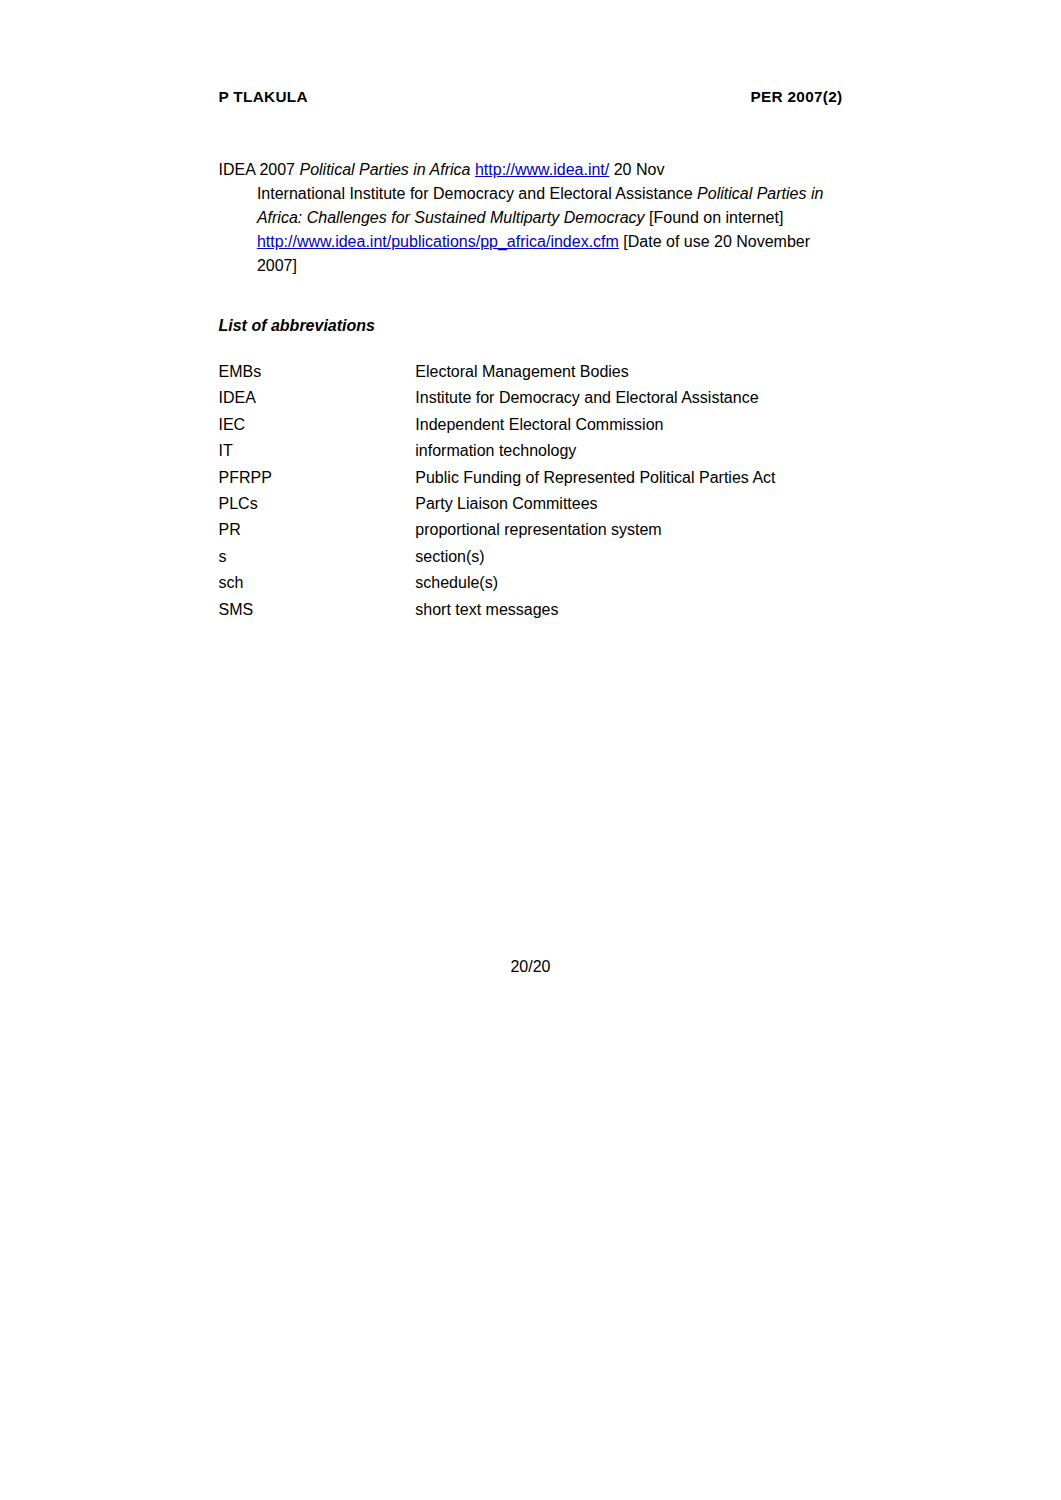P TLAKULA
PER 2007(2)
IDEA 2007 Political Parties in Africa http://www.idea.int/ 20 Nov
International Institute for Democracy and Electoral Assistance Political Parties in Africa: Challenges for Sustained Multiparty Democracy [Found on internet] http://www.idea.int/publications/pp_africa/index.cfm [Date of use 20 November 2007]
List of abbreviations
| EMBs | Electoral Management Bodies |
| IDEA | Institute for Democracy and Electoral Assistance |
| IEC | Independent Electoral Commission |
| IT | information technology |
| PFRPP | Public Funding of Represented Political Parties Act |
| PLCs | Party Liaison Committees |
| PR | proportional representation system |
| s | section(s) |
| sch | schedule(s) |
| SMS | short text messages |
20/20